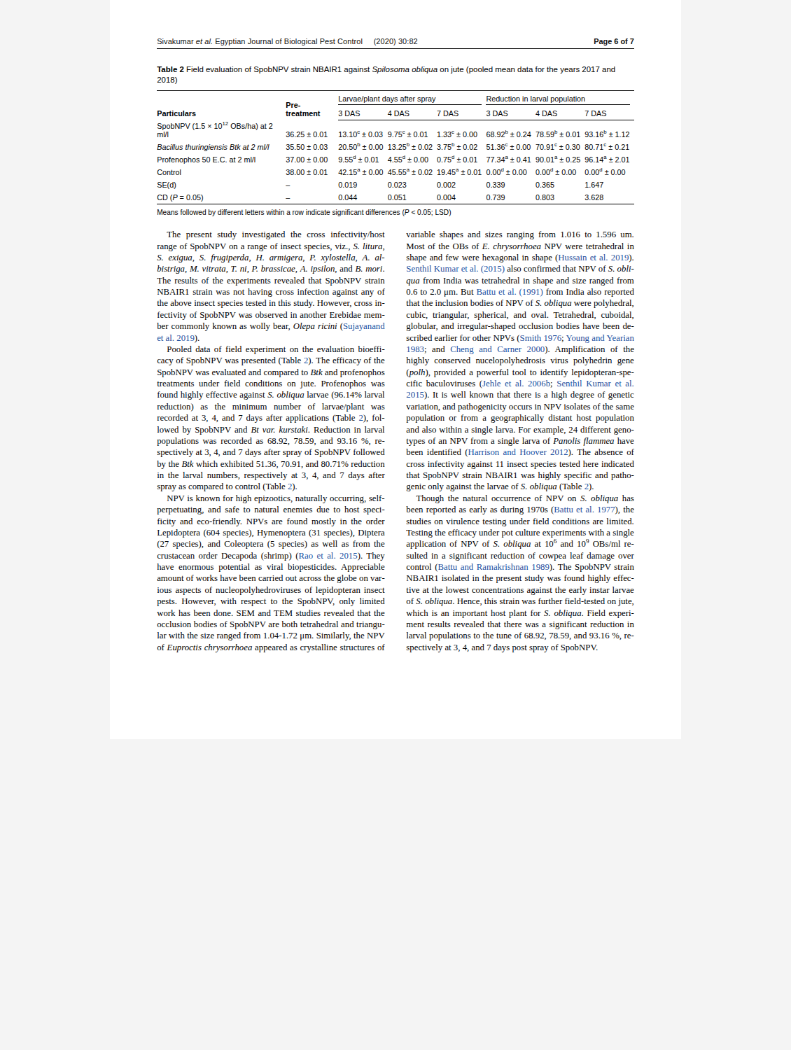Sivakumar et al. Egyptian Journal of Biological Pest Control (2020) 30:82
Page 6 of 7
Table 2 Field evaluation of SpobNPV strain NBAIR1 against Spilosoma obliqua on jute (pooled mean data for the years 2017 and 2018)
| Particulars | Pre- treatment | Larvae/plant days after spray | Reduction in larval population |
| --- | --- | --- | --- |
| 3 DAS | 4 DAS | 7 DAS | 3 DAS | 4 DAS | 7 DAS |
| SpobNPV (1.5 × 10 12 OBs/ha) at 2 ml/l | 36.25 ± 0.01 | 13.10 c ± 0.03 | 9.75 c ± 0.01 | 1.33 c ± 0.00 | 68.92 b ± 0.24 | 78.59 b ± 0.01 | 93.16 b ± 1.12 |
| Bacillus thuringiensis Btk at 2 ml/l | 35.50 ± 0.03 | 20.50 b ± 0.00 | 13.25 b ± 0.02 | 3.75 b ± 0.02 | 51.36 c ± 0.00 | 70.91 c ± 0.30 | 80.71 c ± 0.21 |
| Profenophos 50 E.C. at 2 ml/l | 37.00 ± 0.00 | 9.55 d ± 0.01 | 4.55 d ± 0.00 | 0.75 d ± 0.01 | 77.34 a ± 0.41 | 90.01 a ± 0.25 | 96.14 a ± 2.01 |
| Control | 38.00 ± 0.01 | 42.15 a ± 0.00 | 45.55 a ± 0.02 | 19.45 a ± 0.01 | 0.00 d ± 0.00 | 0.00 d ± 0.00 | 0.00 d ± 0.00 |
| SE(d) | – | 0.019 | 0.023 | 0.002 | 0.339 | 0.365 | 1.647 |
| CD ( P = 0.05) | – | 0.044 | 0.051 | 0.004 | 0.739 | 0.803 | 3.628 |
Means followed by different letters within a row indicate significant differences (P < 0.05; LSD)
The present study investigated the cross infectivity/host range of SpobNPV on a range of insect species, viz., S. litura, S. exigua, S. frugiperda, H. armigera, P. xylostella, A. albistriga, M. vitrata, T. ni, P. brassicae, A. ipsilon, and B. mori. The results of the experiments revealed that SpobNPV strain NBAIR1 strain was not having cross infection against any of the above insect species tested in this study. However, cross infectivity of SpobNPV was observed in another Erebidae member commonly known as wolly bear, Olepa ricini (Sujayanand et al. 2019).
Pooled data of field experiment on the evaluation bioefficacy of SpobNPV was presented (Table 2). The efficacy of the SpobNPV was evaluated and compared to Btk and profenophos treatments under field conditions on jute. Profenophos was found highly effective against S. obliqua larvae (96.14% larval reduction) as the minimum number of larvae/plant was recorded at 3, 4, and 7 days after applications (Table 2), followed by SpobNPV and Bt var. kurstaki. Reduction in larval populations was recorded as 68.92, 78.59, and 93.16 %, respectively at 3, 4, and 7 days after spray of SpobNPV followed by the Btk which exhibited 51.36, 70.91, and 80.71% reduction in the larval numbers, respectively at 3, 4, and 7 days after spray as compared to control (Table 2).
NPV is known for high epizootics, naturally occurring, self-perpetuating, and safe to natural enemies due to host specificity and eco-friendly. NPVs are found mostly in the order Lepidoptera (604 species), Hymenoptera (31 species), Diptera (27 species), and Coleoptera (5 species) as well as from the crustacean order Decapoda (shrimp) (Rao et al. 2015). They have enormous potential as viral biopesticides. Appreciable amount of works have been carried out across the globe on various aspects of nucleopolyhedroviruses of lepidopteran insect pests. However, with respect to the SpobNPV, only limited work has been done. SEM and TEM studies revealed that the occlusion bodies of SpobNPV are both tetrahedral and triangular with the size ranged from 1.04-1.72 μm. Similarly, the NPV of Euproctis chrysorrhoea appeared as crystalline structures of variable shapes and sizes ranging from 1.016 to 1.596 um. Most of the OBs of E. chrysorrhoea NPV were tetrahedral in shape and few were hexagonal in shape (Hussain et al. 2019). Senthil Kumar et al. (2015) also confirmed that NPV of S. obliqua from India was tetrahedral in shape and size ranged from 0.6 to 2.0 μm. But Battu et al. (1991) from India also reported that the inclusion bodies of NPV of S. obliqua were polyhedral, cubic, triangular, spherical, and oval. Tetrahedral, cuboidal, globular, and irregular-shaped occlusion bodies have been described earlier for other NPVs (Smith 1976; Young and Yearian 1983; and Cheng and Carner 2000). Amplification of the highly conserved nucelopolyhedrosis virus polyhedrin gene (polh), provided a powerful tool to identify lepidopteran-specific baculoviruses (Jehle et al. 2006b; Senthil Kumar et al. 2015). It is well known that there is a high degree of genetic variation, and pathogenicity occurs in NPV isolates of the same population or from a geographically distant host population and also within a single larva. For example, 24 different genotypes of an NPV from a single larva of Panolis flammea have been identified (Harrison and Hoover 2012). The absence of cross infectivity against 11 insect species tested here indicated that SpobNPV strain NBAIR1 was highly specific and pathogenic only against the larvae of S. obliqua (Table 2).
Though the natural occurrence of NPV on S. obliqua has been reported as early as during 1970s (Battu et al. 1977), the studies on virulence testing under field conditions are limited. Testing the efficacy under pot culture experiments with a single application of NPV of S. obliqua at 106 and 109 OBs/ml resulted in a significant reduction of cowpea leaf damage over control (Battu and Ramakrishnan 1989). The SpobNPV strain NBAIR1 isolated in the present study was found highly effective at the lowest concentrations against the early instar larvae of S. obliqua. Hence, this strain was further field-tested on jute, which is an important host plant for S. obliqua. Field experiment results revealed that there was a significant reduction in larval populations to the tune of 68.92, 78.59, and 93.16 %, respectively at 3, 4, and 7 days post spray of SpobNPV.